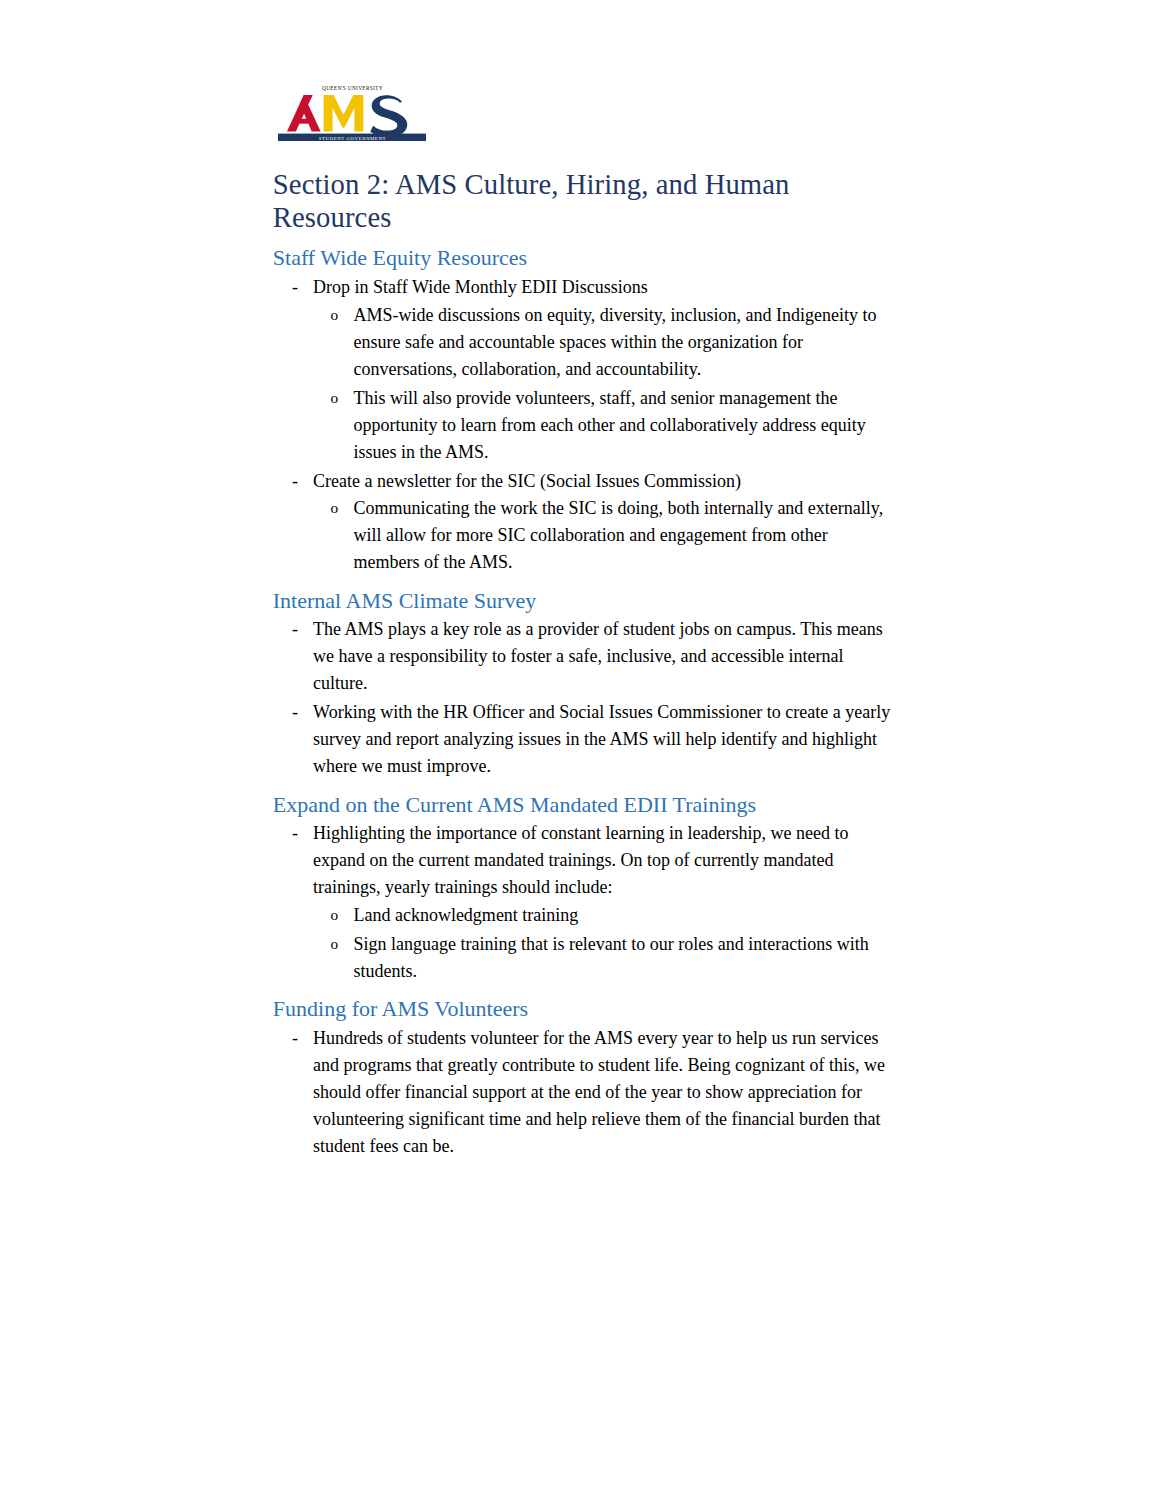QUEEN'S UNIVERSITY STUDENT GOVERNMENT
Section 2: AMS Culture, Hiring, and Human Resources
Staff Wide Equity Resources
Drop in Staff Wide Monthly EDII Discussions
AMS-wide discussions on equity, diversity, inclusion, and Indigeneity to ensure safe and accountable spaces within the organization for conversations, collaboration, and accountability.
This will also provide volunteers, staff, and senior management the opportunity to learn from each other and collaboratively address equity issues in the AMS.
Create a newsletter for the SIC (Social Issues Commission)
Communicating the work the SIC is doing, both internally and externally, will allow for more SIC collaboration and engagement from other members of the AMS.
Internal AMS Climate Survey
The AMS plays a key role as a provider of student jobs on campus. This means we have a responsibility to foster a safe, inclusive, and accessible internal culture.
Working with the HR Officer and Social Issues Commissioner to create a yearly survey and report analyzing issues in the AMS will help identify and highlight where we must improve.
Expand on the Current AMS Mandated EDII Trainings
Highlighting the importance of constant learning in leadership, we need to expand on the current mandated trainings. On top of currently mandated trainings, yearly trainings should include:
Land acknowledgment training
Sign language training that is relevant to our roles and interactions with students.
Funding for AMS Volunteers
Hundreds of students volunteer for the AMS every year to help us run services and programs that greatly contribute to student life. Being cognizant of this, we should offer financial support at the end of the year to show appreciation for volunteering significant time and help relieve them of the financial burden that student fees can be.